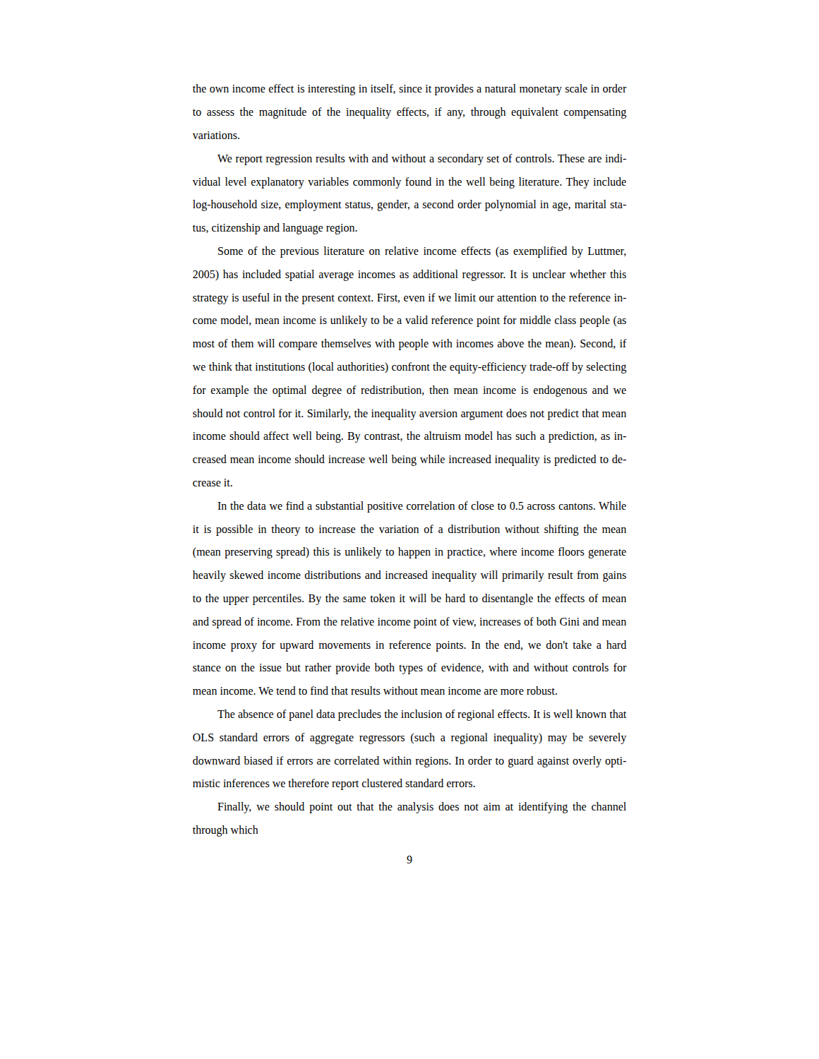the own income effect is interesting in itself, since it provides a natural monetary scale in order to assess the magnitude of the inequality effects, if any, through equivalent compensating variations.
We report regression results with and without a secondary set of controls. These are individual level explanatory variables commonly found in the well being literature. They include log-household size, employment status, gender, a second order polynomial in age, marital status, citizenship and language region.
Some of the previous literature on relative income effects (as exemplified by Luttmer, 2005) has included spatial average incomes as additional regressor. It is unclear whether this strategy is useful in the present context. First, even if we limit our attention to the reference income model, mean income is unlikely to be a valid reference point for middle class people (as most of them will compare themselves with people with incomes above the mean). Second, if we think that institutions (local authorities) confront the equity-efficiency trade-off by selecting for example the optimal degree of redistribution, then mean income is endogenous and we should not control for it. Similarly, the inequality aversion argument does not predict that mean income should affect well being. By contrast, the altruism model has such a prediction, as increased mean income should increase well being while increased inequality is predicted to decrease it.
In the data we find a substantial positive correlation of close to 0.5 across cantons. While it is possible in theory to increase the variation of a distribution without shifting the mean (mean preserving spread) this is unlikely to happen in practice, where income floors generate heavily skewed income distributions and increased inequality will primarily result from gains to the upper percentiles. By the same token it will be hard to disentangle the effects of mean and spread of income. From the relative income point of view, increases of both Gini and mean income proxy for upward movements in reference points. In the end, we don't take a hard stance on the issue but rather provide both types of evidence, with and without controls for mean income. We tend to find that results without mean income are more robust.
The absence of panel data precludes the inclusion of regional effects. It is well known that OLS standard errors of aggregate regressors (such a regional inequality) may be severely downward biased if errors are correlated within regions. In order to guard against overly optimistic inferences we therefore report clustered standard errors.
Finally, we should point out that the analysis does not aim at identifying the channel through which
9